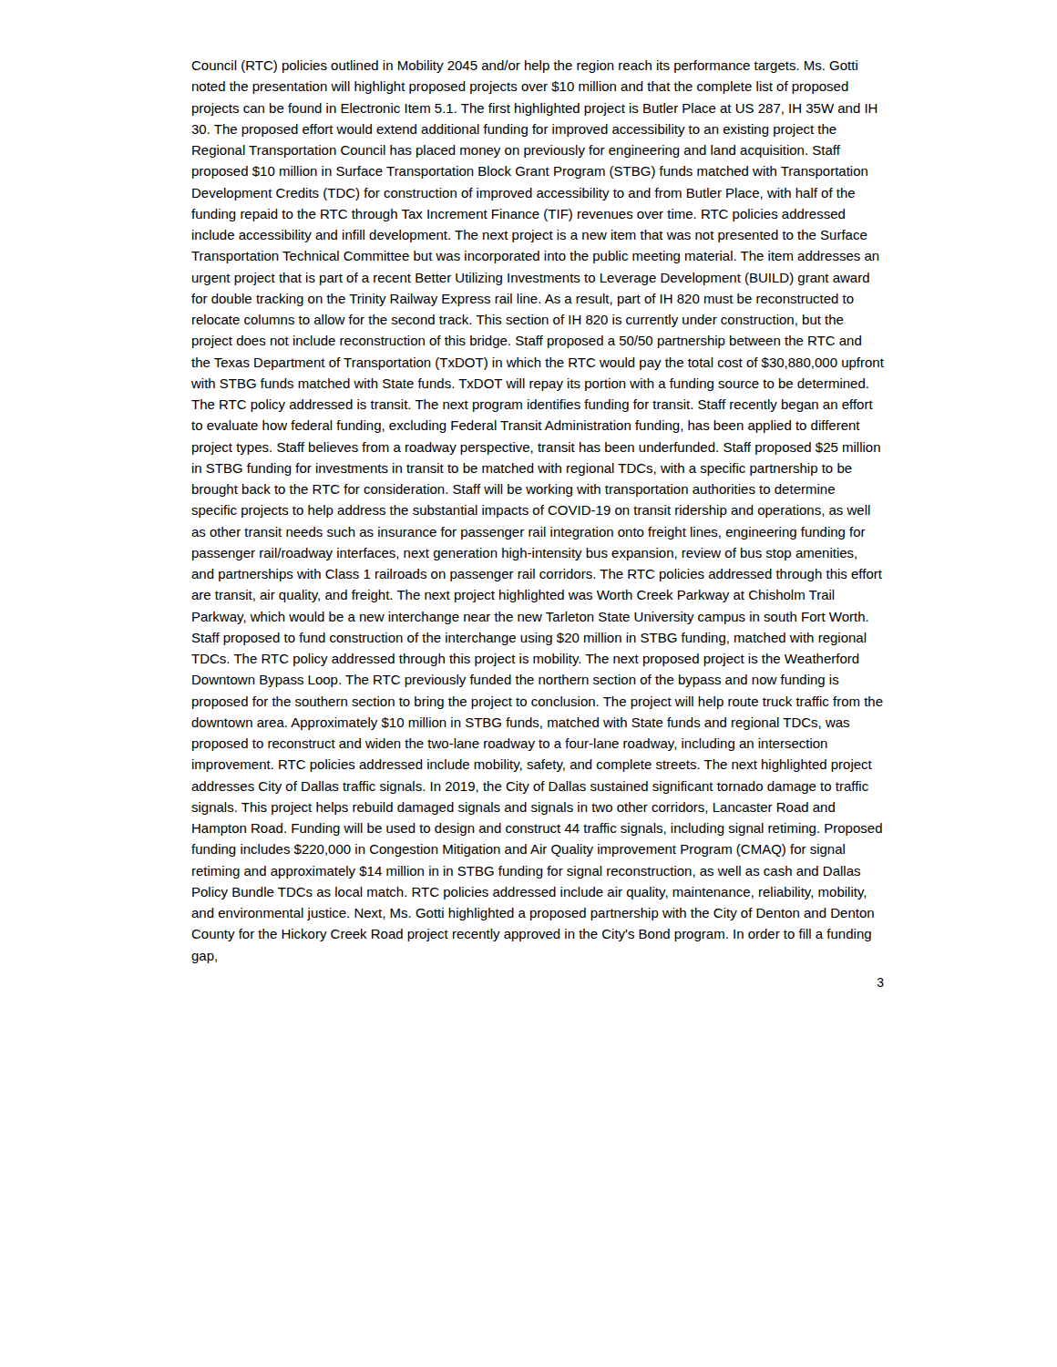Council (RTC) policies outlined in Mobility 2045 and/or help the region reach its performance targets. Ms. Gotti noted the presentation will highlight proposed projects over $10 million and that the complete list of proposed projects can be found in Electronic Item 5.1. The first highlighted project is Butler Place at US 287, IH 35W and IH 30. The proposed effort would extend additional funding for improved accessibility to an existing project the Regional Transportation Council has placed money on previously for engineering and land acquisition. Staff proposed $10 million in Surface Transportation Block Grant Program (STBG) funds matched with Transportation Development Credits (TDC) for construction of improved accessibility to and from Butler Place, with half of the funding repaid to the RTC through Tax Increment Finance (TIF) revenues over time. RTC policies addressed include accessibility and infill development. The next project is a new item that was not presented to the Surface Transportation Technical Committee but was incorporated into the public meeting material. The item addresses an urgent project that is part of a recent Better Utilizing Investments to Leverage Development (BUILD) grant award for double tracking on the Trinity Railway Express rail line. As a result, part of IH 820 must be reconstructed to relocate columns to allow for the second track. This section of IH 820 is currently under construction, but the project does not include reconstruction of this bridge. Staff proposed a 50/50 partnership between the RTC and the Texas Department of Transportation (TxDOT) in which the RTC would pay the total cost of $30,880,000 upfront with STBG funds matched with State funds. TxDOT will repay its portion with a funding source to be determined. The RTC policy addressed is transit. The next program identifies funding for transit. Staff recently began an effort to evaluate how federal funding, excluding Federal Transit Administration funding, has been applied to different project types. Staff believes from a roadway perspective, transit has been underfunded. Staff proposed $25 million in STBG funding for investments in transit to be matched with regional TDCs, with a specific partnership to be brought back to the RTC for consideration. Staff will be working with transportation authorities to determine specific projects to help address the substantial impacts of COVID-19 on transit ridership and operations, as well as other transit needs such as insurance for passenger rail integration onto freight lines, engineering funding for passenger rail/roadway interfaces, next generation high-intensity bus expansion, review of bus stop amenities, and partnerships with Class 1 railroads on passenger rail corridors. The RTC policies addressed through this effort are transit, air quality, and freight. The next project highlighted was Worth Creek Parkway at Chisholm Trail Parkway, which would be a new interchange near the new Tarleton State University campus in south Fort Worth. Staff proposed to fund construction of the interchange using $20 million in STBG funding, matched with regional TDCs. The RTC policy addressed through this project is mobility. The next proposed project is the Weatherford Downtown Bypass Loop. The RTC previously funded the northern section of the bypass and now funding is proposed for the southern section to bring the project to conclusion. The project will help route truck traffic from the downtown area. Approximately $10 million in STBG funds, matched with State funds and regional TDCs, was proposed to reconstruct and widen the two-lane roadway to a four-lane roadway, including an intersection improvement. RTC policies addressed include mobility, safety, and complete streets. The next highlighted project addresses City of Dallas traffic signals. In 2019, the City of Dallas sustained significant tornado damage to traffic signals. This project helps rebuild damaged signals and signals in two other corridors, Lancaster Road and Hampton Road. Funding will be used to design and construct 44 traffic signals, including signal retiming. Proposed funding includes $220,000 in Congestion Mitigation and Air Quality improvement Program (CMAQ) for signal retiming and approximately $14 million in in STBG funding for signal reconstruction, as well as cash and Dallas Policy Bundle TDCs as local match. RTC policies addressed include air quality, maintenance, reliability, mobility, and environmental justice. Next, Ms. Gotti highlighted a proposed partnership with the City of Denton and Denton County for the Hickory Creek Road project recently approved in the City's Bond program. In order to fill a funding gap,
3